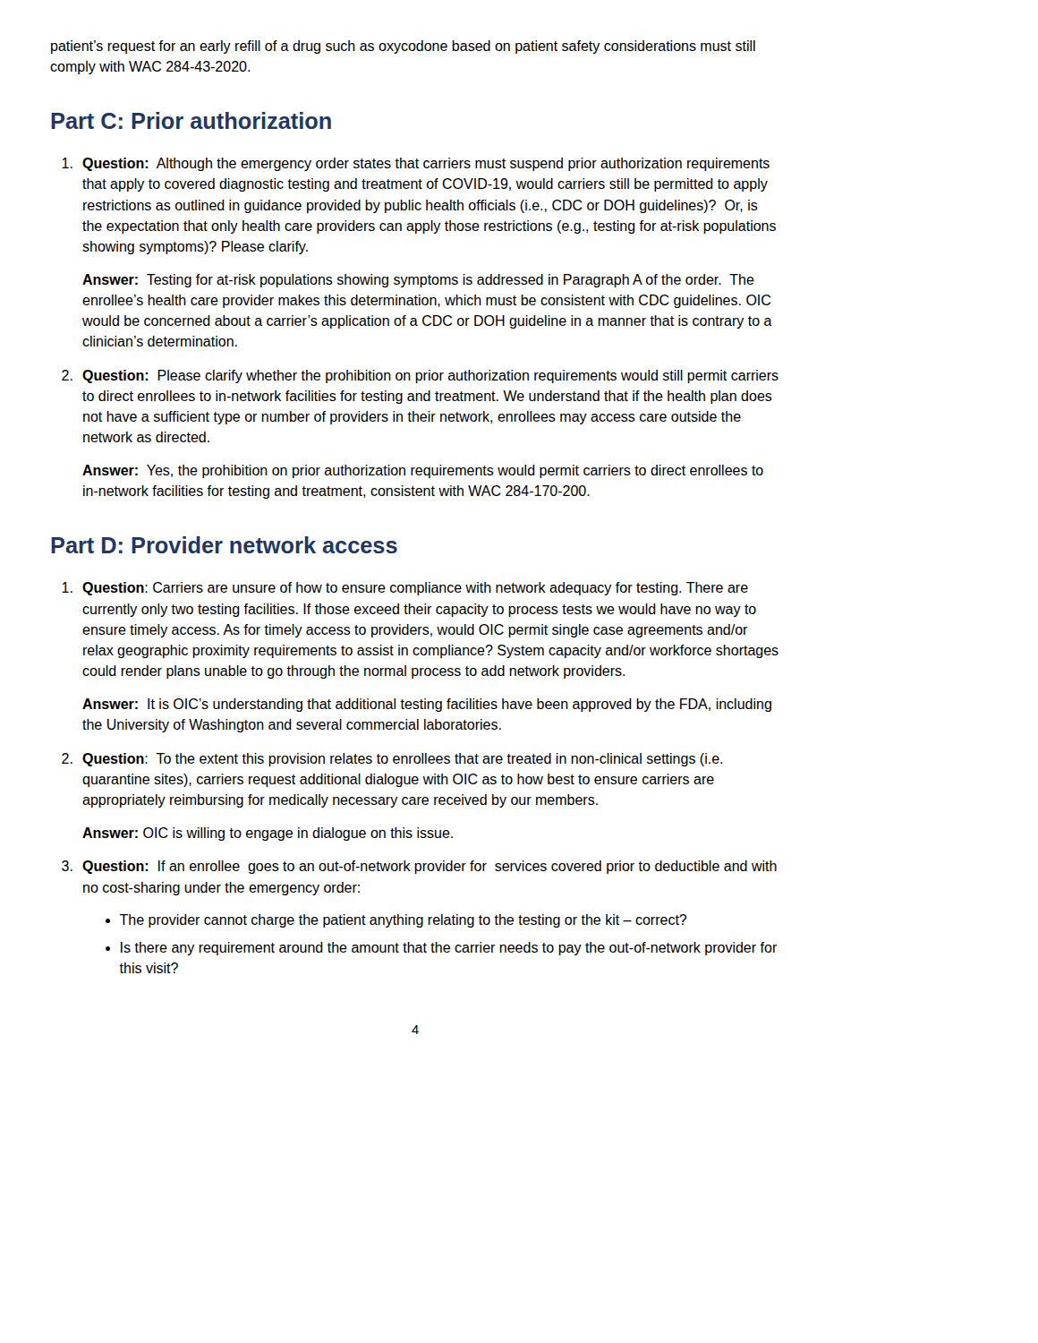patient’s request for an early refill of a drug such as oxycodone based on patient safety considerations must still comply with WAC 284-43-2020.
Part C: Prior authorization
Question: Although the emergency order states that carriers must suspend prior authorization requirements that apply to covered diagnostic testing and treatment of COVID-19, would carriers still be permitted to apply restrictions as outlined in guidance provided by public health officials (i.e., CDC or DOH guidelines)? Or, is the expectation that only health care providers can apply those restrictions (e.g., testing for at-risk populations showing symptoms)? Please clarify.
Answer: Testing for at-risk populations showing symptoms is addressed in Paragraph A of the order. The enrollee’s health care provider makes this determination, which must be consistent with CDC guidelines. OIC would be concerned about a carrier’s application of a CDC or DOH guideline in a manner that is contrary to a clinician’s determination.
Question: Please clarify whether the prohibition on prior authorization requirements would still permit carriers to direct enrollees to in-network facilities for testing and treatment. We understand that if the health plan does not have a sufficient type or number of providers in their network, enrollees may access care outside the network as directed.
Answer: Yes, the prohibition on prior authorization requirements would permit carriers to direct enrollees to in-network facilities for testing and treatment, consistent with WAC 284-170-200.
Part D: Provider network access
Question: Carriers are unsure of how to ensure compliance with network adequacy for testing. There are currently only two testing facilities. If those exceed their capacity to process tests we would have no way to ensure timely access. As for timely access to providers, would OIC permit single case agreements and/or relax geographic proximity requirements to assist in compliance? System capacity and/or workforce shortages could render plans unable to go through the normal process to add network providers.
Answer: It is OIC’s understanding that additional testing facilities have been approved by the FDA, including the University of Washington and several commercial laboratories.
Question: To the extent this provision relates to enrollees that are treated in non-clinical settings (i.e. quarantine sites), carriers request additional dialogue with OIC as to how best to ensure carriers are appropriately reimbursing for medically necessary care received by our members.
Answer: OIC is willing to engage in dialogue on this issue.
Question: If an enrollee goes to an out-of-network provider for services covered prior to deductible and with no cost-sharing under the emergency order:
The provider cannot charge the patient anything relating to the testing or the kit – correct?
Is there any requirement around the amount that the carrier needs to pay the out-of-network provider for this visit?
4